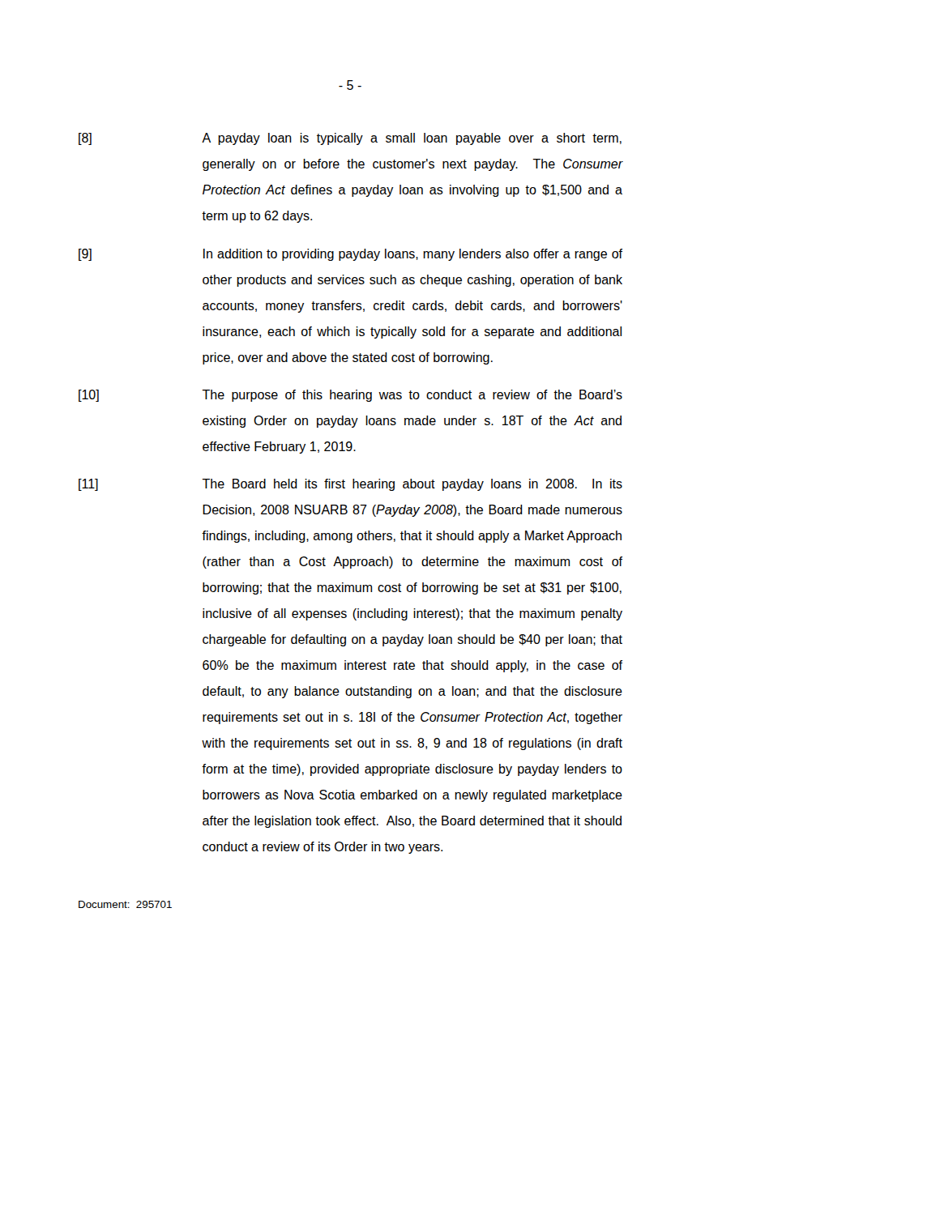- 5 -
[8] A payday loan is typically a small loan payable over a short term, generally on or before the customer's next payday. The Consumer Protection Act defines a payday loan as involving up to $1,500 and a term up to 62 days.
[9] In addition to providing payday loans, many lenders also offer a range of other products and services such as cheque cashing, operation of bank accounts, money transfers, credit cards, debit cards, and borrowers' insurance, each of which is typically sold for a separate and additional price, over and above the stated cost of borrowing.
[10] The purpose of this hearing was to conduct a review of the Board’s existing Order on payday loans made under s. 18T of the Act and effective February 1, 2019.
[11] The Board held its first hearing about payday loans in 2008. In its Decision, 2008 NSUARB 87 (Payday 2008), the Board made numerous findings, including, among others, that it should apply a Market Approach (rather than a Cost Approach) to determine the maximum cost of borrowing; that the maximum cost of borrowing be set at $31 per $100, inclusive of all expenses (including interest); that the maximum penalty chargeable for defaulting on a payday loan should be $40 per loan; that 60% be the maximum interest rate that should apply, in the case of default, to any balance outstanding on a loan; and that the disclosure requirements set out in s. 18I of the Consumer Protection Act, together with the requirements set out in ss. 8, 9 and 18 of regulations (in draft form at the time), provided appropriate disclosure by payday lenders to borrowers as Nova Scotia embarked on a newly regulated marketplace after the legislation took effect. Also, the Board determined that it should conduct a review of its Order in two years.
Document: 295701